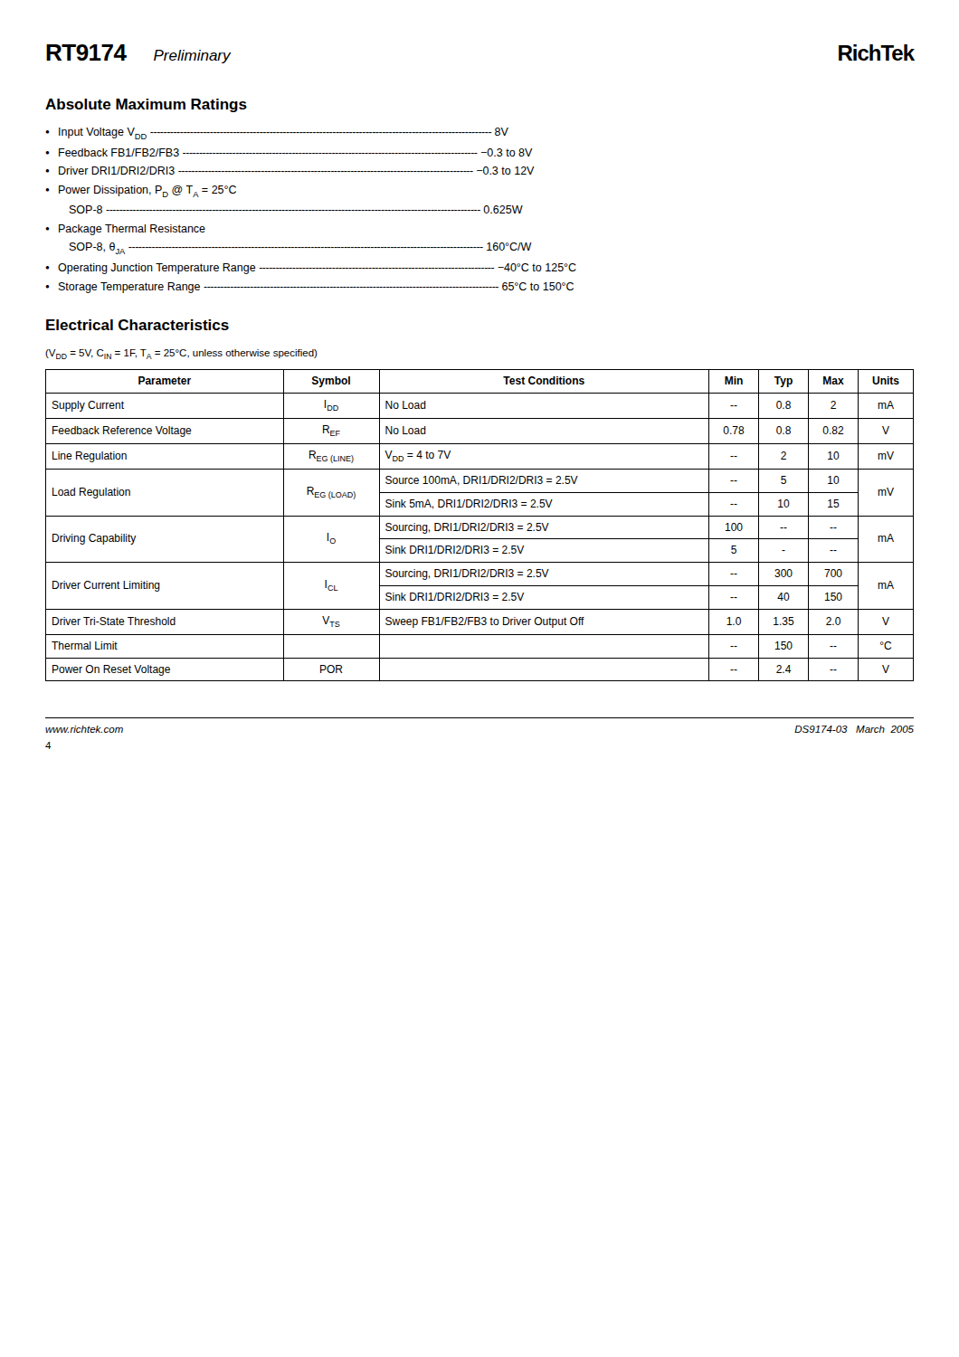RT9174 Preliminary RichTek
Absolute Maximum Ratings
Input Voltage VDD ------------------------------------------------------------------------------------------------------- 8V
Feedback FB1/FB2/FB3 ----------------------------------------------------------------------------------------- −0.3 to 8V
Driver DRI1/DRI2/DRI3 ----------------------------------------------------------------------------------------- −0.3 to 12V
Power Dissipation, PD @ TA = 25°C
SOP-8 ----------------------------------------------------------------------------------------------------------------- 0.625W
Package Thermal Resistance
SOP-8, θJA ----------------------------------------------------------------------------------------------------------- 160°C/W
Operating Junction Temperature Range ----------------------------------------------------------------------- −40°C to 125°C
Storage Temperature Range ----------------------------------------------------------------------------------------- 65°C to 150°C
Electrical Characteristics
(VDD = 5V, CIN = 1F, TA = 25°C, unless otherwise specified)
| Parameter | Symbol | Test Conditions | Min | Typ | Max | Units |
| --- | --- | --- | --- | --- | --- | --- |
| Supply Current | I DD | No Load | -- | 0.8 | 2 | mA |
| Feedback Reference Voltage | R EF | No Load | 0.78 | 0.8 | 0.82 | V |
| Line Regulation | R EG (LINE) | V DD = 4 to 7V | -- | 2 | 10 | mV |
| Load Regulation | R EG (LOAD) | Source 100mA, DRI1/DRI2/DRI3 = 2.5V | -- | 5 | 10 | mV |
| Sink 5mA, DRI1/DRI2/DRI3 = 2.5V | -- | 10 | 15 |
| Driving Capability | I O | Sourcing, DRI1/DRI2/DRI3 = 2.5V | 100 | -- | -- | mA |
| Sink DRI1/DRI2/DRI3 = 2.5V | 5 | - | -- |
| Driver Current Limiting | I CL | Sourcing, DRI1/DRI2/DRI3 = 2.5V | -- | 300 | 700 | mA |
| Sink DRI1/DRI2/DRI3 = 2.5V | -- | 40 | 150 |
| Driver Tri-State Threshold | V TS | Sweep FB1/FB2/FB3 to Driver Output Off | 1.0 | 1.35 | 2.0 | V |
| Thermal Limit | | | -- | 150 | -- | °C |
| Power On Reset Voltage | POR | | -- | 2.4 | -- | V |
www.richtek.com DS9174-03 March 2005
4